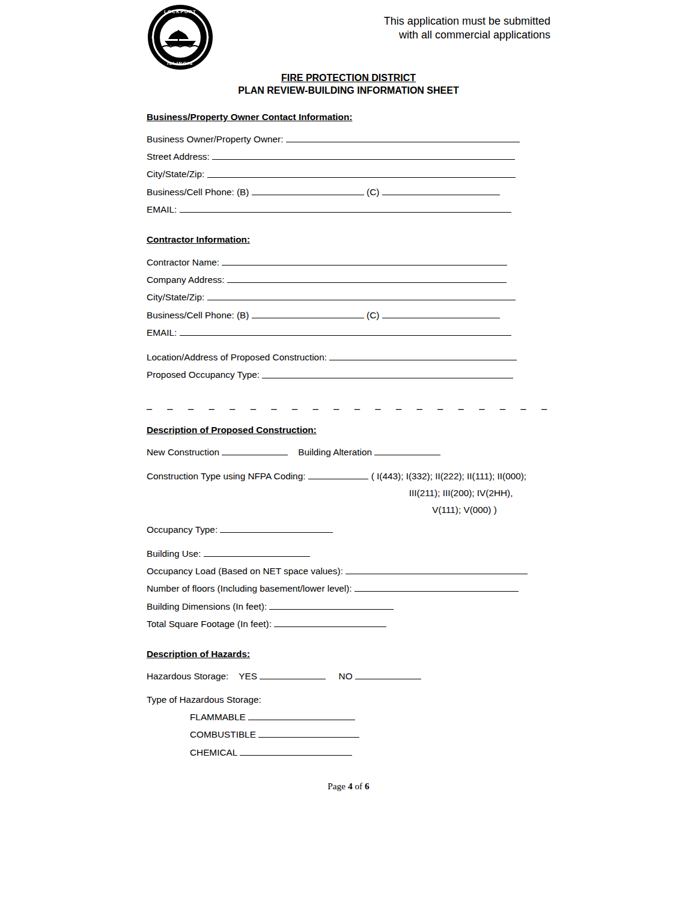LOCKPORT ILLINOIS · 1830 ·
This application must be submitted
with all commercial applications
FIRE PROTECTION DISTRICT
PLAN REVIEW-BUILDING INFORMATION SHEET
Business/Property Owner Contact Information:
Business Owner/Property Owner:
Street Address:
City/State/Zip:
Business/Cell Phone: (B) (C)
EMAIL:
Contractor Information:
Contractor Name:
Company Address:
City/State/Zip:
Business/Cell Phone: (B) (C)
EMAIL:
Location/Address of Proposed Construction:
Proposed Occupancy Type:
_ _ _ _ _ _ _ _ _ _ _ _ _ _ _ _ _ _ _ _ _ _
Description of Proposed Construction:
New Construction Building Alteration
Construction Type using NFPA Coding: ( I(443); I(332); II(222); II(111); II(000);
III(211); III(200); IV(2HH),
V(111); V(000) )
Occupancy Type:
Building Use:
Occupancy Load (Based on NET space values):
Number of floors (Including basement/lower level):
Building Dimensions (In feet):
Total Square Footage (In feet):
Description of Hazards:
Hazardous Storage: YES NO
Type of Hazardous Storage:
FLAMMABLE
COMBUSTIBLE
CHEMICAL
Page 4 of 6